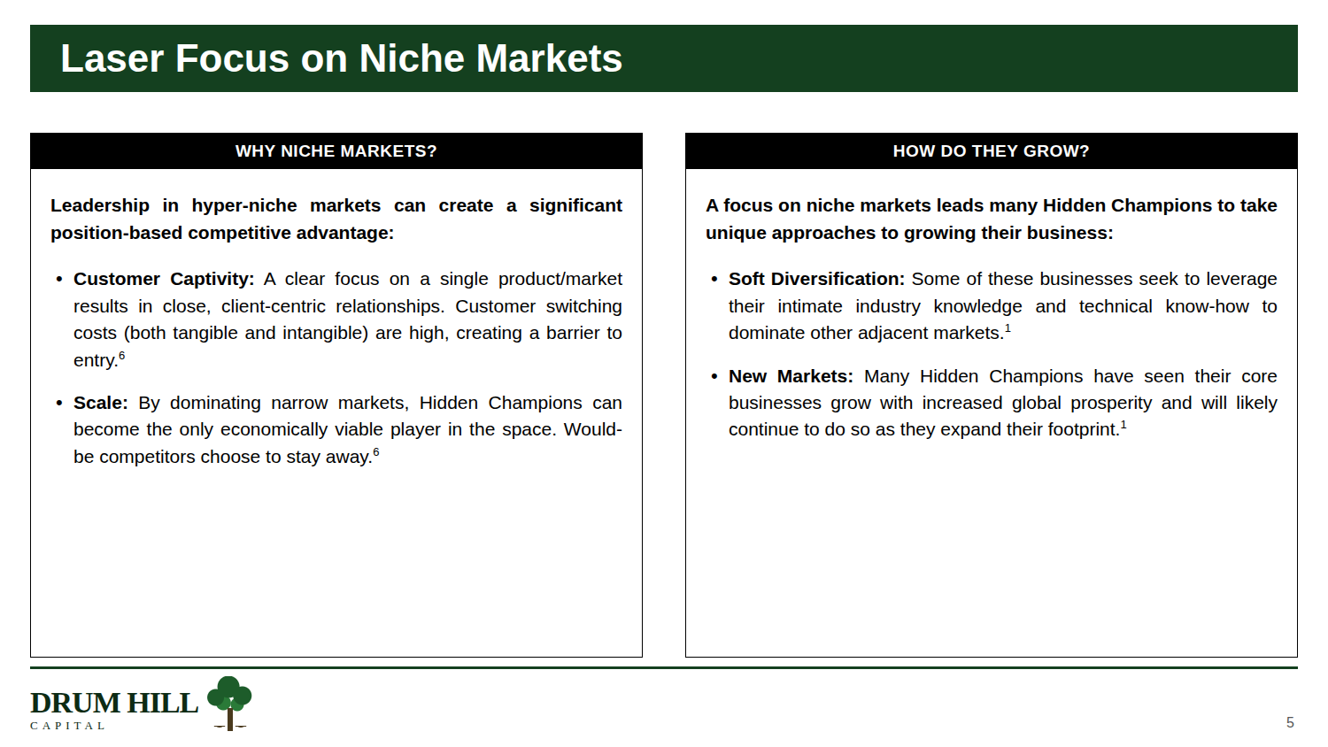Laser Focus on Niche Markets
WHY NICHE MARKETS?
Leadership in hyper-niche markets can create a significant position-based competitive advantage:
Customer Captivity: A clear focus on a single product/market results in close, client-centric relationships. Customer switching costs (both tangible and intangible) are high, creating a barrier to entry.6
Scale: By dominating narrow markets, Hidden Champions can become the only economically viable player in the space. Would-be competitors choose to stay away.6
HOW DO THEY GROW?
A focus on niche markets leads many Hidden Champions to take unique approaches to growing their business:
Soft Diversification: Some of these businesses seek to leverage their intimate industry knowledge and technical know-how to dominate other adjacent markets.1
New Markets: Many Hidden Champions have seen their core businesses grow with increased global prosperity and will likely continue to do so as they expand their footprint.1
DRUM HILL CAPITAL
5